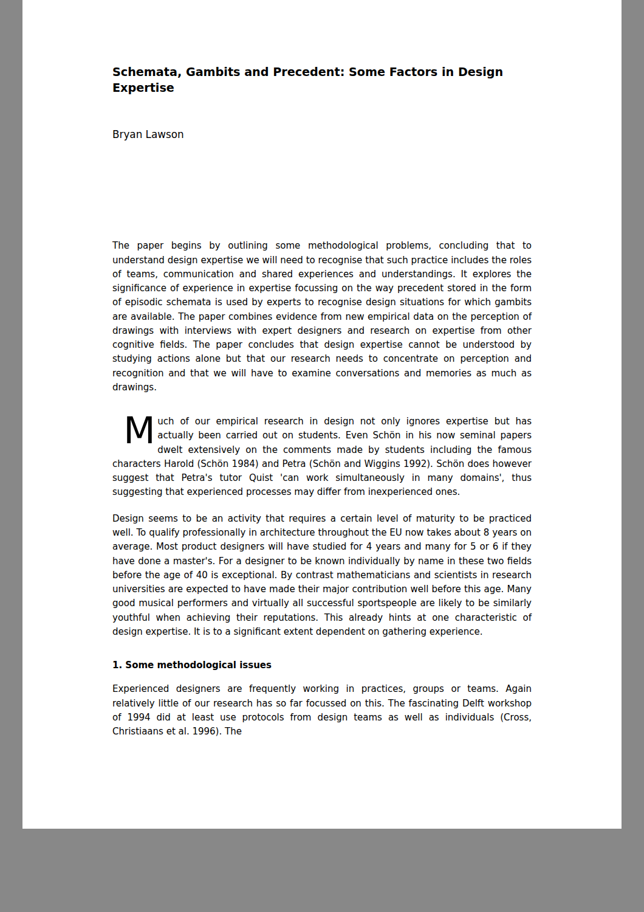Schemata, Gambits and Precedent: Some Factors in Design Expertise
Bryan Lawson
The paper begins by outlining some methodological problems, concluding that to understand design expertise we will need to recognise that such practice includes the roles of teams, communication and shared experiences and understandings. It explores the significance of experience in expertise focussing on the way precedent stored in the form of episodic schemata is used by experts to recognise design situations for which gambits are available. The paper combines evidence from new empirical data on the perception of drawings with interviews with expert designers and research on expertise from other cognitive fields. The paper concludes that design expertise cannot be understood by studying actions alone but that our research needs to concentrate on perception and recognition and that we will have to examine conversations and memories as much as drawings.
Much of our empirical research in design not only ignores expertise but has actually been carried out on students. Even Schön in his now seminal papers dwelt extensively on the comments made by students including the famous characters Harold (Schön 1984) and Petra (Schön and Wiggins 1992). Schön does however suggest that Petra's tutor Quist 'can work simultaneously in many domains', thus suggesting that experienced processes may differ from inexperienced ones.
Design seems to be an activity that requires a certain level of maturity to be practiced well. To qualify professionally in architecture throughout the EU now takes about 8 years on average. Most product designers will have studied for 4 years and many for 5 or 6 if they have done a master's. For a designer to be known individually by name in these two fields before the age of 40 is exceptional. By contrast mathematicians and scientists in research universities are expected to have made their major contribution well before this age. Many good musical performers and virtually all successful sportspeople are likely to be similarly youthful when achieving their reputations. This already hints at one characteristic of design expertise. It is to a significant extent dependent on gathering experience.
1. Some methodological issues
Experienced designers are frequently working in practices, groups or teams. Again relatively little of our research has so far focussed on this. The fascinating Delft workshop of 1994 did at least use protocols from design teams as well as individuals (Cross, Christiaans et al. 1996). The